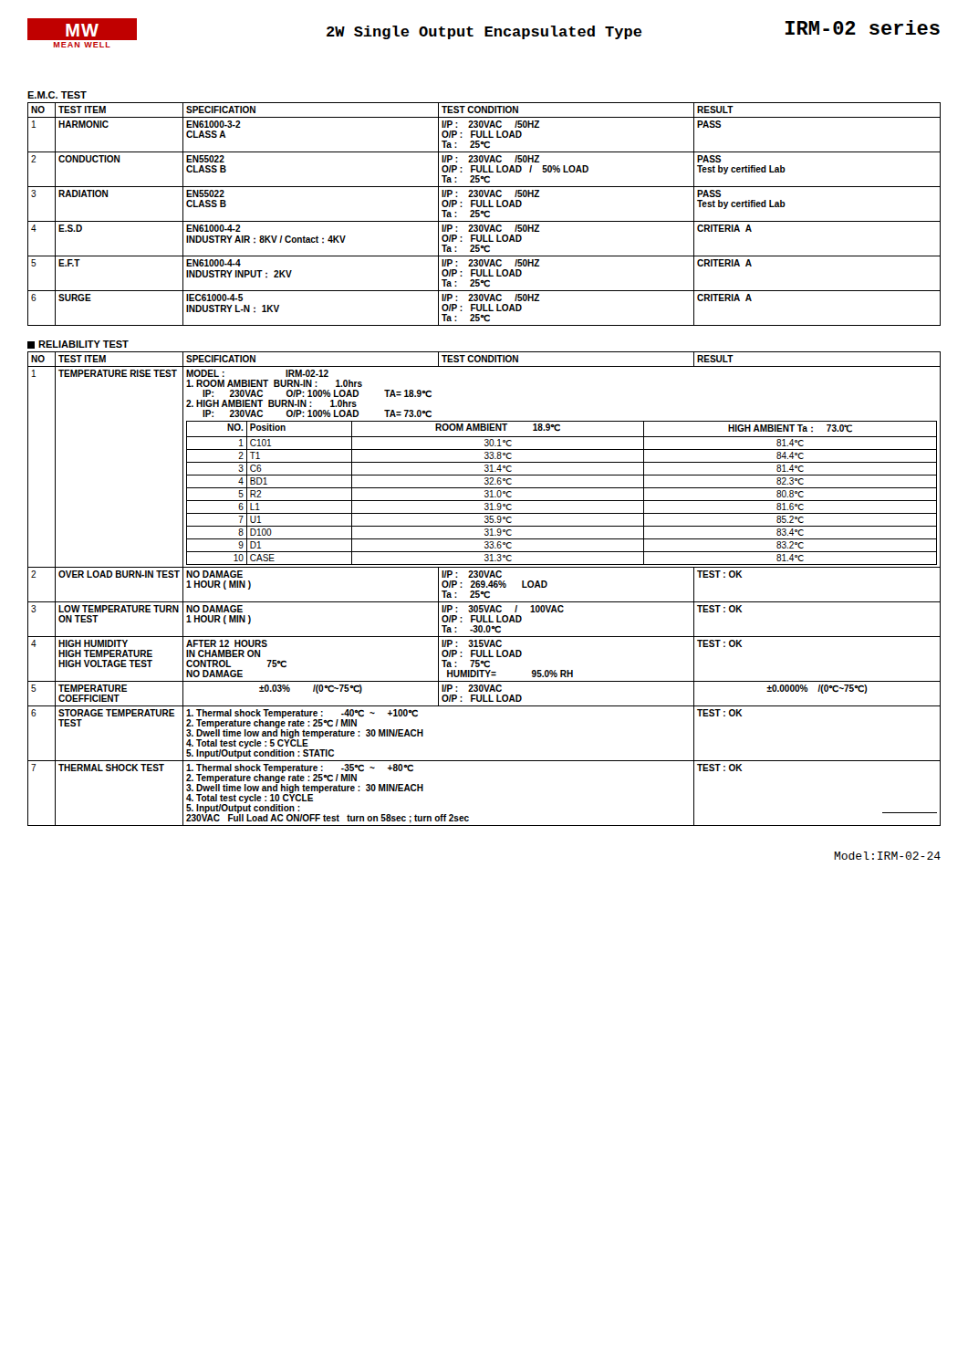MW
MEAN WELL
2W Single Output Encapsulated Type
IRM-02 series
E.M.C. TEST
| NO | TEST ITEM | SPECIFICATION | TEST CONDITION | RESULT |
| --- | --- | --- | --- | --- |
| 1 | HARMONIC | EN61000-3-2 CLASS A | I/P : 230VAC /50HZ O/P : FULL LOAD Ta : 25℃ | PASS |
| 2 | CONDUCTION | EN55022 CLASS B | I/P : 230VAC /50HZ O/P : FULL LOAD / 50% LOAD Ta : 25℃ | PASS Test by certified Lab |
| 3 | RADIATION | EN55022 CLASS B | I/P : 230VAC /50HZ O/P : FULL LOAD Ta : 25℃ | PASS Test by certified Lab |
| 4 | E.S.D | EN61000-4-2 INDUSTRY AIR：8KV / Contact：4KV | I/P : 230VAC /50HZ O/P : FULL LOAD Ta : 25℃ | CRITERIA A |
| 5 | E.F.T | EN61000-4-4 INDUSTRY INPUT： 2KV | I/P : 230VAC /50HZ O/P : FULL LOAD Ta : 25℃ | CRITERIA A |
| 6 | SURGE | IEC61000-4-5 INDUSTRY L-N： 1KV | I/P : 230VAC /50HZ O/P : FULL LOAD Ta : 25℃ | CRITERIA A |
RELIABILITY TEST
| NO | TEST ITEM | SPECIFICATION | TEST CONDITION | RESULT |
| --- | --- | --- | --- | --- |
| 1 | TEMPERATURE RISE TEST | MODEL : IRM-02-12 1. ROOM AMBIENT BURN-IN : 1.0hrs IP: 230VAC O/P: 100% LOAD TA= 18.9℃ 2. HIGH AMBIENT BURN-IN : 1.0hrs IP: 230VAC O/P: 100% LOAD TA= 73.0℃ / NO. / Position / ROOM AMBIENT 18.9℃ / HIGH AMBIENT Ta： 73.0℃ / / --- / --- / --- / --- / / 1 / C101 / 30.1℃ / 81.4℃ / / 2 / T1 / 33.8℃ / 84.4℃ / / 3 / C6 / 31.4℃ / 81.4℃ / / 4 / BD1 / 32.6℃ / 82.3℃ / / 5 / R2 / 31.0℃ / 80.8℃ / / 6 / L1 / 31.9℃ / 81.6℃ / / 7 / U1 / 35.9℃ / 85.2℃ / / 8 / D100 / 31.9℃ / 83.4℃ / / 9 / D1 / 33.6℃ / 83.2℃ / / 10 / CASE / 31.3℃ / 81.4℃ / |
| 2 | OVER LOAD BURN-IN TEST | NO DAMAGE 1 HOUR ( MIN ) | I/P : 230VAC O/P : 269.46% LOAD Ta : 25℃ | TEST : OK |
| 3 | LOW TEMPERATURE TURN ON TEST | NO DAMAGE 1 HOUR ( MIN ) | I/P : 305VAC / 100VAC O/P : FULL LOAD Ta : -30.0℃ | TEST : OK |
| 4 | HIGH HUMIDITY HIGH TEMPERATURE HIGH VOLTAGE TEST | AFTER 12 HOURS IN CHAMBER ON CONTROL 75℃ NO DAMAGE | I/P : 315VAC O/P : FULL LOAD Ta : 75℃ HUMIDITY= 95.0% RH | TEST : OK |
| 5 | TEMPERATURE COEFFICIENT | ±0.03% /(0℃~75℃) | I/P : 230VAC O/P : FULL LOAD | ±0.0000% /(0℃~75℃) |
| 6 | STORAGE TEMPERATURE TEST | 1. Thermal shock Temperature : -40℃ ~ +100℃ 2. Temperature change rate : 25℃ / MIN 3. Dwell time low and high temperature : 30 MIN/EACH 4. Total test cycle : 5 CYCLE 5. Input/Output condition : STATIC | TEST : OK |
| 7 | THERMAL SHOCK TEST | 1. Thermal shock Temperature : -35℃ ~ +80℃ 2. Temperature change rate : 25℃ / MIN 3. Dwell time low and high temperature : 30 MIN/EACH 4. Total test cycle : 10 CYCLE 5. Input/Output condition : 230VAC Full Load AC ON/OFF test turn on 58sec ; turn off 2sec | TEST : OK |
Model:IRM-02-24